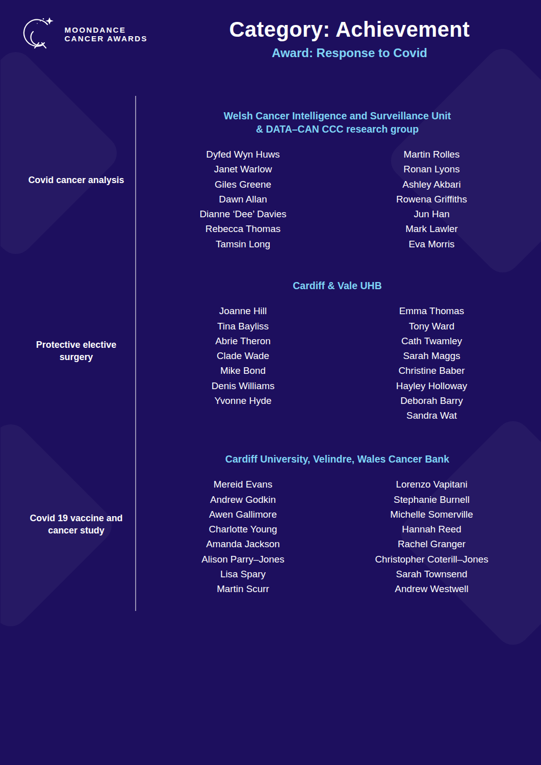MOONDANCE CANCER AWARDS
Category: Achievement
Award: Response to Covid
Covid cancer analysis
Protective elective surgery
Covid 19 vaccine and cancer study
Welsh Cancer Intelligence and Surveillance Unit
& DATA–CAN CCC research group
Dyfed Wyn Huws
Janet Warlow
Giles Greene
Dawn Allan
Dianne ‘Dee’ Davies
Rebecca Thomas
Tamsin Long
Martin Rolles
Ronan Lyons
Ashley Akbari
Rowena Griffiths
Jun Han
Mark Lawler
Eva Morris
Cardiff & Vale UHB
Joanne Hill
Tina Bayliss
Abrie Theron
Clade Wade
Mike Bond
Denis Williams
Yvonne Hyde
Emma Thomas
Tony Ward
Cath Twamley
Sarah Maggs
Christine Baber
Hayley Holloway
Deborah Barry
Sandra Wat
Cardiff University, Velindre, Wales Cancer Bank
Mereid Evans
Andrew Godkin
Awen Gallimore
Charlotte Young
Amanda Jackson
Alison Parry–Jones
Lisa Spary
Martin Scurr
Lorenzo Vapitani
Stephanie Burnell
Michelle Somerville
Hannah Reed
Rachel Granger
Christopher Coterill–Jones
Sarah Townsend
Andrew Westwell